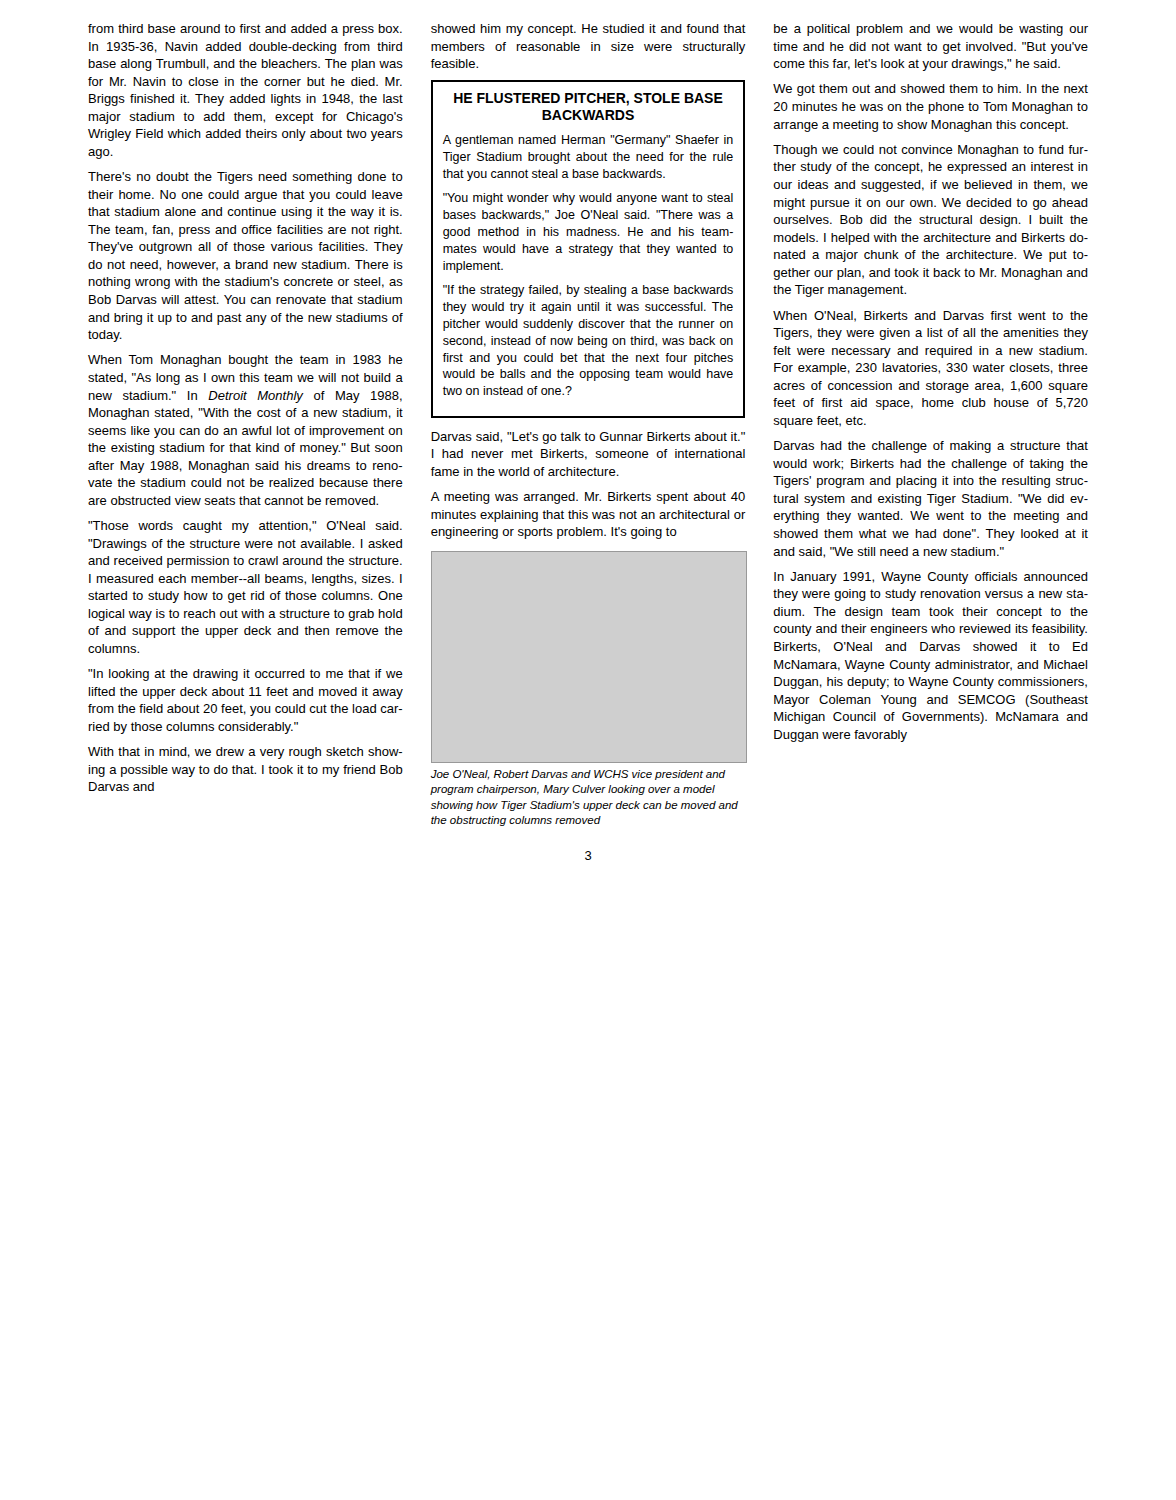from third base around to first and added a press box. In 1935-36, Navin added double-decking from third base along Trumbull, and the bleachers. The plan was for Mr. Navin to close in the corner but he died. Mr. Briggs finished it. They added lights in 1948, the last major stadium to add them, except for Chicago's Wrigley Field which added theirs only about two years ago.
There's no doubt the Tigers need something done to their home. No one could argue that you could leave that stadium alone and continue using it the way it is. The team, fan, press and office facilities are not right. They've outgrown all of those various facilities. They do not need, however, a brand new stadium. There is nothing wrong with the stadium's concrete or steel, as Bob Darvas will attest. You can renovate that stadium and bring it up to and past any of the new stadiums of today.
When Tom Monaghan bought the team in 1983 he stated, "As long as I own this team we will not build a new stadium." In Detroit Monthly of May 1988, Monaghan stated, "With the cost of a new stadium, it seems like you can do an awful lot of improvement on the existing stadium for that kind of money." But soon after May 1988, Monaghan said his dreams to renovate the stadium could not be realized because there are obstructed view seats that cannot be removed.
"Those words caught my attention," O'Neal said. "Drawings of the structure were not available. I asked and received permission to crawl around the structure. I measured each member--all beams, lengths, sizes. I started to study how to get rid of those columns. One logical way is to reach out with a structure to grab hold of and support the upper deck and then remove the columns.
"In looking at the drawing it occurred to me that if we lifted the upper deck about 11 feet and moved it away from the field about 20 feet, you could cut the load carried by those columns considerably."
With that in mind, we drew a very rough sketch showing a possible way to do that. I took it to my friend Bob Darvas and
showed him my concept. He studied it and found that members of reasonable in size were structurally feasible.
HE FLUSTERED PITCHER, STOLE BASE BACKWARDS
A gentleman named Herman "Germany" Shaefer in Tiger Stadium brought about the need for the rule that you cannot steal a base backwards.
"You might wonder why would anyone want to steal bases backwards," Joe O'Neal said. "There was a good method in his madness. He and his teammates would have a strategy that they wanted to implement.
"If the strategy failed, by stealing a base backwards they would try it again until it was successful. The pitcher would suddenly discover that the runner on second, instead of now being on third, was back on first and you could bet that the next four pitches would be balls and the opposing team would have two on instead of one.?
Darvas said, "Let's go talk to Gunnar Birkerts about it." I had never met Birkerts, someone of international fame in the world of architecture.
A meeting was arranged. Mr. Birkerts spent about 40 minutes explaining that this was not an architectural or engineering or sports problem. It's going to
Joe O'Neal, Robert Darvas and WCHS vice president and program chairperson, Mary Culver looking over a model showing how Tiger Stadium's upper deck can be moved and the obstructing columns removed
be a political problem and we would be wasting our time and he did not want to get involved. "But you've come this far, let's look at your drawings," he said.
We got them out and showed them to him. In the next 20 minutes he was on the phone to Tom Monaghan to arrange a meeting to show Monaghan this concept.
Though we could not convince Monaghan to fund further study of the concept, he expressed an interest in our ideas and suggested, if we believed in them, we might pursue it on our own. We decided to go ahead ourselves. Bob did the structural design. I built the models. I helped with the architecture and Birkerts donated a major chunk of the architecture. We put together our plan, and took it back to Mr. Monaghan and the Tiger management.
When O'Neal, Birkerts and Darvas first went to the Tigers, they were given a list of all the amenities they felt were necessary and required in a new stadium. For example, 230 lavatories, 330 water closets, three acres of concession and storage area, 1,600 square feet of first aid space, home club house of 5,720 square feet, etc.
Darvas had the challenge of making a structure that would work; Birkerts had the challenge of taking the Tigers' program and placing it into the resulting structural system and existing Tiger Stadium. "We did everything they wanted. We went to the meeting and showed them what we had done". They looked at it and said, "We still need a new stadium."
In January 1991, Wayne County officials announced they were going to study renovation versus a new stadium. The design team took their concept to the county and their engineers who reviewed its feasibility. Birkerts, O'Neal and Darvas showed it to Ed McNamara, Wayne County administrator, and Michael Duggan, his deputy; to Wayne County commissioners, Mayor Coleman Young and SEMCOG (Southeast Michigan Council of Governments). McNamara and Duggan were favorably
3